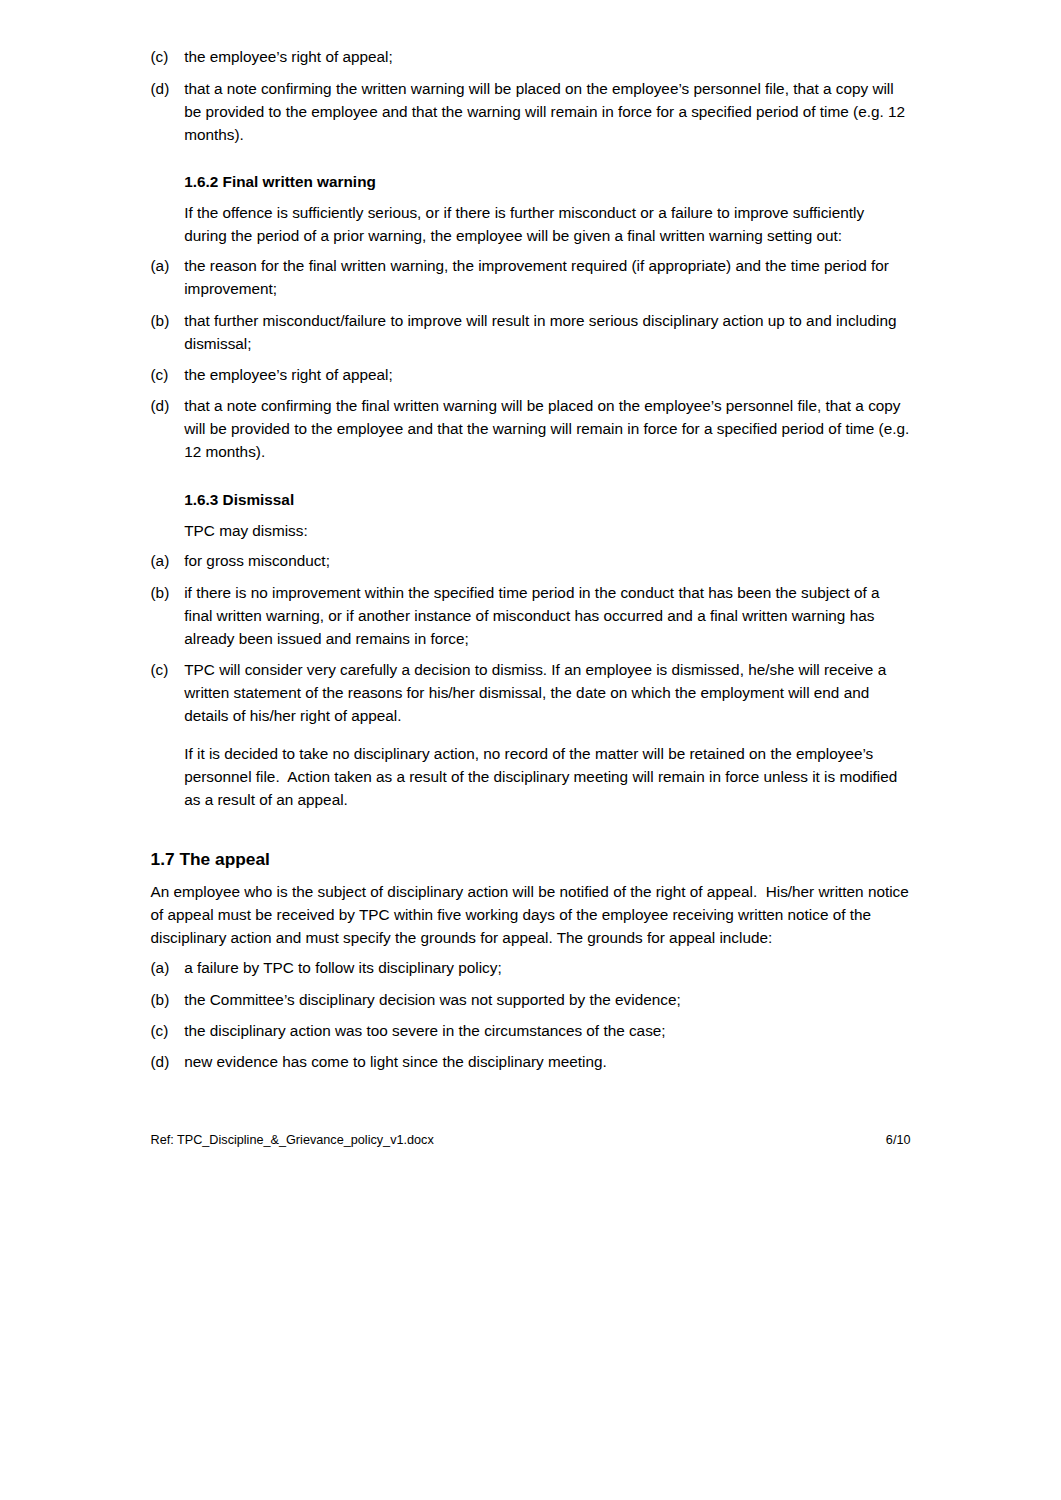(c) the employee’s right of appeal;
(d) that a note confirming the written warning will be placed on the employee’s personnel file, that a copy will be provided to the employee and that the warning will remain in force for a specified period of time (e.g. 12 months).
1.6.2 Final written warning
If the offence is sufficiently serious, or if there is further misconduct or a failure to improve sufficiently during the period of a prior warning, the employee will be given a final written warning setting out:
(a) the reason for the final written warning, the improvement required (if appropriate) and the time period for improvement;
(b) that further misconduct/failure to improve will result in more serious disciplinary action up to and including dismissal;
(c) the employee’s right of appeal;
(d) that a note confirming the final written warning will be placed on the employee’s personnel file, that a copy will be provided to the employee and that the warning will remain in force for a specified period of time (e.g. 12 months).
1.6.3 Dismissal
TPC may dismiss:
(a) for gross misconduct;
(b) if there is no improvement within the specified time period in the conduct that has been the subject of a final written warning, or if another instance of misconduct has occurred and a final written warning has already been issued and remains in force;
(c) TPC will consider very carefully a decision to dismiss. If an employee is dismissed, he/she will receive a written statement of the reasons for his/her dismissal, the date on which the employment will end and details of his/her right of appeal.
If it is decided to take no disciplinary action, no record of the matter will be retained on the employee’s personnel file. Action taken as a result of the disciplinary meeting will remain in force unless it is modified as a result of an appeal.
1.7 The appeal
An employee who is the subject of disciplinary action will be notified of the right of appeal. His/her written notice of appeal must be received by TPC within five working days of the employee receiving written notice of the disciplinary action and must specify the grounds for appeal. The grounds for appeal include:
(a) a failure by TPC to follow its disciplinary policy;
(b) the Committee’s disciplinary decision was not supported by the evidence;
(c) the disciplinary action was too severe in the circumstances of the case;
(d) new evidence has come to light since the disciplinary meeting.
Ref: TPC_Discipline_&_Grievance_policy_v1.docx 6/10